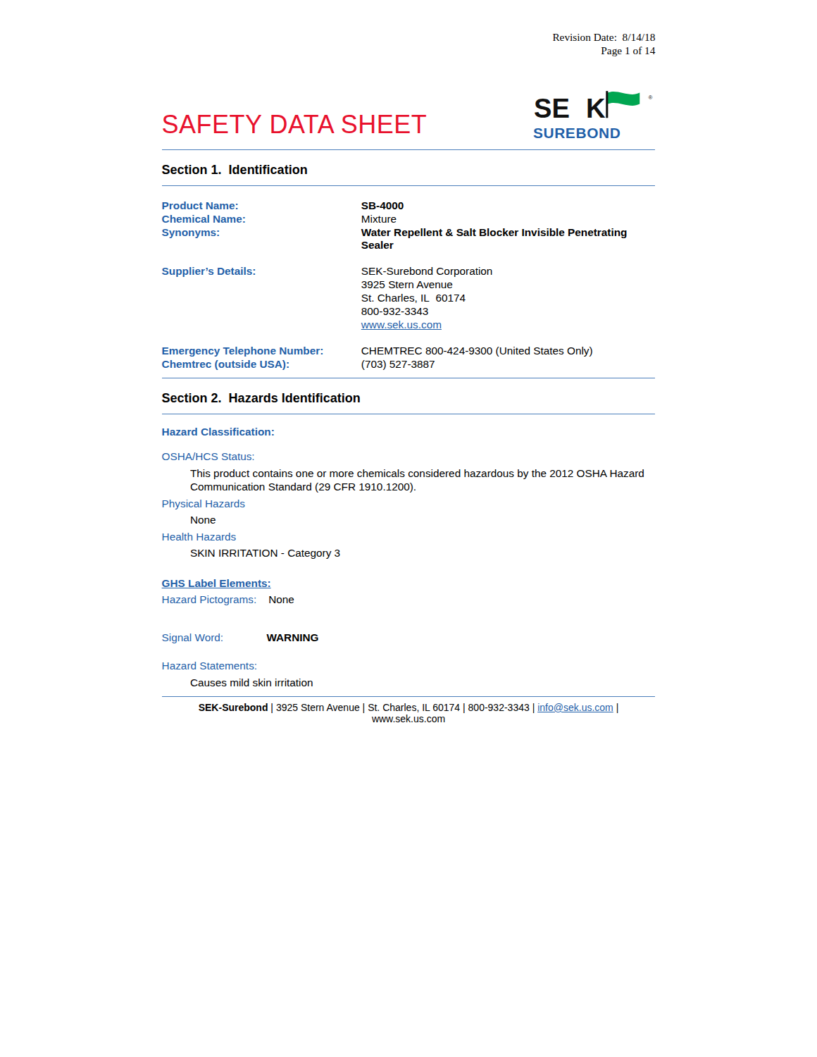Revision Date: 8/14/18
Page 1 of 14
SAFETY DATA SHEET
SE K ® SUREBOND
Section 1. Identification
| Product Name: | SB-4000 |
| Chemical Name: | Mixture |
| Synonyms: | Water Repellent & Salt Blocker Invisible Penetrating Sealer |
| Supplier’s Details: | SEK-Surebond Corporation |
| | 3925 Stern Avenue |
| | St. Charles, IL 60174 |
| | 800-932-3343 |
| | www.sek.us.com |
| Emergency Telephone Number: | CHEMTREC 800-424-9300 (United States Only) |
| Chemtrec (outside USA): | (703) 527-3887 |
Section 2. Hazards Identification
Hazard Classification:
OSHA/HCS Status:
This product contains one or more chemicals considered hazardous by the 2012 OSHA Hazard Communication Standard (29 CFR 1910.1200).
Physical Hazards
None
Health Hazards
SKIN IRRITATION - Category 3
GHS Label Elements:
Hazard Pictograms: None
| Signal Word: | WARNING |
Hazard Statements:
Causes mild skin irritation
SEK-Surebond | 3925 Stern Avenue | St. Charles, IL 60174 | 800-932-3343 | info@sek.us.com | www.sek.us.com